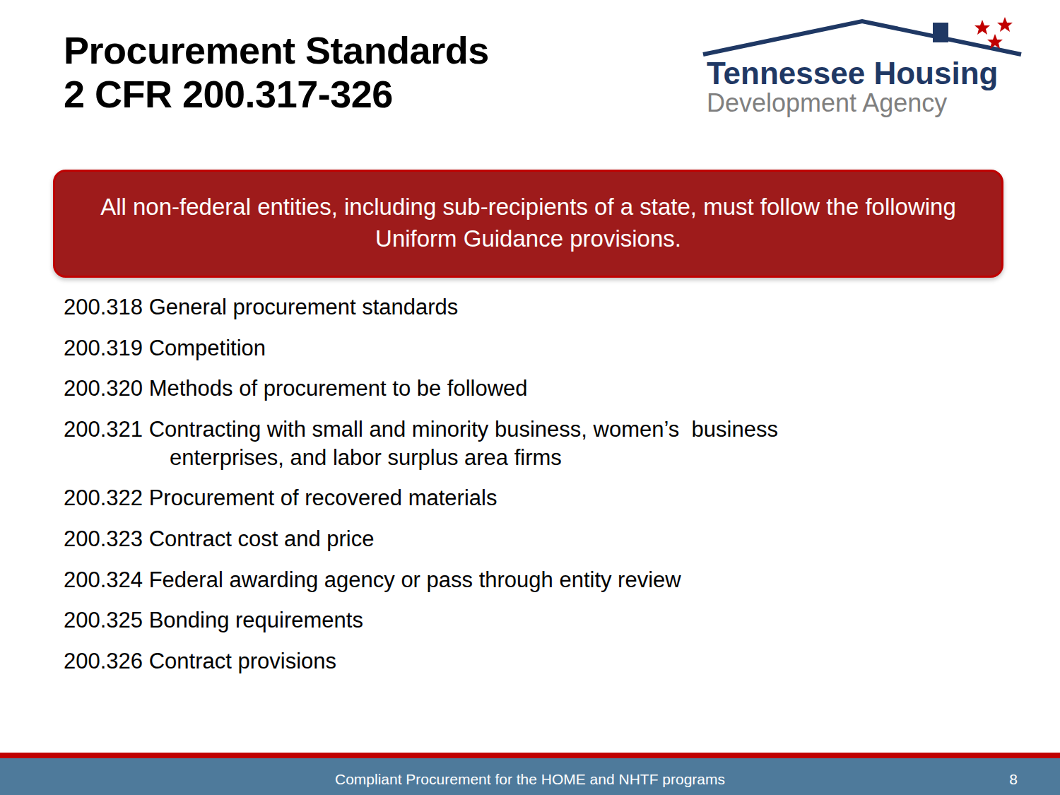Procurement Standards
2 CFR 200.317-326
Tennessee Housing
Development Agency
All non-federal entities, including sub-recipients of a state, must follow the following Uniform Guidance provisions.
200.318 General procurement standards
200.319 Competition
200.320 Methods of procurement to be followed
200.321 Contracting with small and minority business, women’s business enterprises, and labor surplus area firms
200.322 Procurement of recovered materials
200.323 Contract cost and price
200.324 Federal awarding agency or pass through entity review
200.325 Bonding requirements
200.326 Contract provisions
Compliant Procurement for the HOME and NHTF programs
8